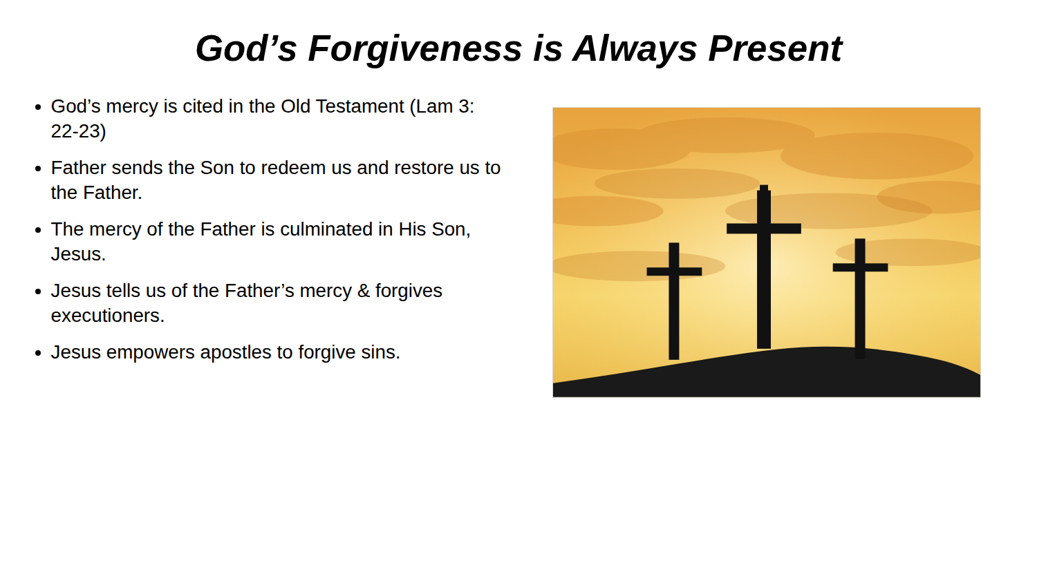God’s Forgiveness is Always Present
God’s mercy is cited in the Old Testament (Lam 3: 22-23)
Father sends the Son to redeem us and restore us to the Father.
The mercy of the Father is culminated in His Son, Jesus.
Jesus tells us of the Father’s mercy & forgives executioners.
Jesus empowers apostles to forgive sins.